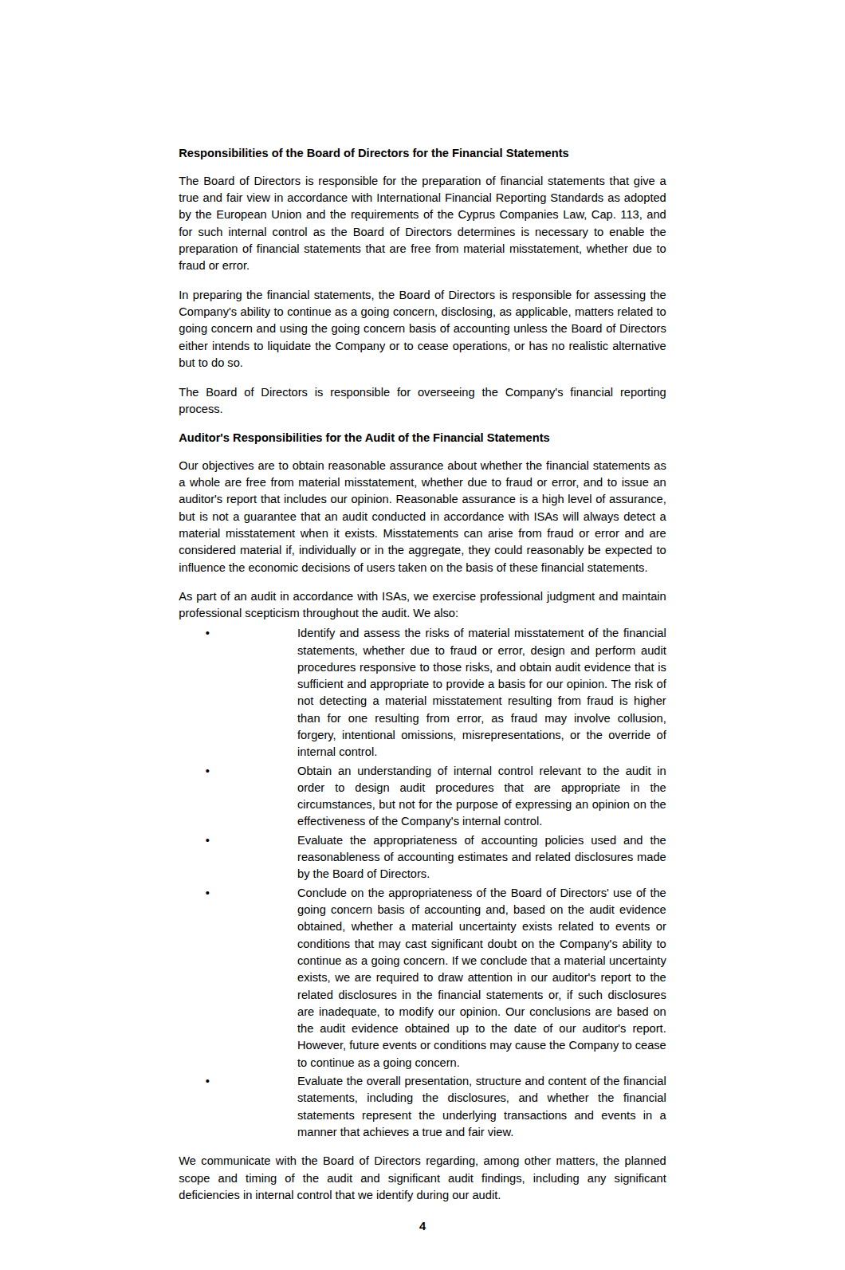Responsibilities of the Board of Directors for the Financial Statements
The Board of Directors is responsible for the preparation of financial statements that give a true and fair view in accordance with International Financial Reporting Standards as adopted by the European Union and the requirements of the Cyprus Companies Law, Cap. 113, and for such internal control as the Board of Directors determines is necessary to enable the preparation of financial statements that are free from material misstatement, whether due to fraud or error.
In preparing the financial statements, the Board of Directors is responsible for assessing the Company's ability to continue as a going concern, disclosing, as applicable, matters related to going concern and using the going concern basis of accounting unless the Board of Directors either intends to liquidate the Company or to cease operations, or has no realistic alternative but to do so.
The Board of Directors is responsible for overseeing the Company's financial reporting process.
Auditor's Responsibilities for the Audit of the Financial Statements
Our objectives are to obtain reasonable assurance about whether the financial statements as a whole are free from material misstatement, whether due to fraud or error, and to issue an auditor's report that includes our opinion. Reasonable assurance is a high level of assurance, but is not a guarantee that an audit conducted in accordance with ISAs will always detect a material misstatement when it exists. Misstatements can arise from fraud or error and are considered material if, individually or in the aggregate, they could reasonably be expected to influence the economic decisions of users taken on the basis of these financial statements.
As part of an audit in accordance with ISAs, we exercise professional judgment and maintain professional scepticism throughout the audit. We also:
Identify and assess the risks of material misstatement of the financial statements, whether due to fraud or error, design and perform audit procedures responsive to those risks, and obtain audit evidence that is sufficient and appropriate to provide a basis for our opinion. The risk of not detecting a material misstatement resulting from fraud is higher than for one resulting from error, as fraud may involve collusion, forgery, intentional omissions, misrepresentations, or the override of internal control.
Obtain an understanding of internal control relevant to the audit in order to design audit procedures that are appropriate in the circumstances, but not for the purpose of expressing an opinion on the effectiveness of the Company's internal control.
Evaluate the appropriateness of accounting policies used and the reasonableness of accounting estimates and related disclosures made by the Board of Directors.
Conclude on the appropriateness of the Board of Directors' use of the going concern basis of accounting and, based on the audit evidence obtained, whether a material uncertainty exists related to events or conditions that may cast significant doubt on the Company's ability to continue as a going concern. If we conclude that a material uncertainty exists, we are required to draw attention in our auditor's report to the related disclosures in the financial statements or, if such disclosures are inadequate, to modify our opinion. Our conclusions are based on the audit evidence obtained up to the date of our auditor's report. However, future events or conditions may cause the Company to cease to continue as a going concern.
Evaluate the overall presentation, structure and content of the financial statements, including the disclosures, and whether the financial statements represent the underlying transactions and events in a manner that achieves a true and fair view.
We communicate with the Board of Directors regarding, among other matters, the planned scope and timing of the audit and significant audit findings, including any significant deficiencies in internal control that we identify during our audit.
4